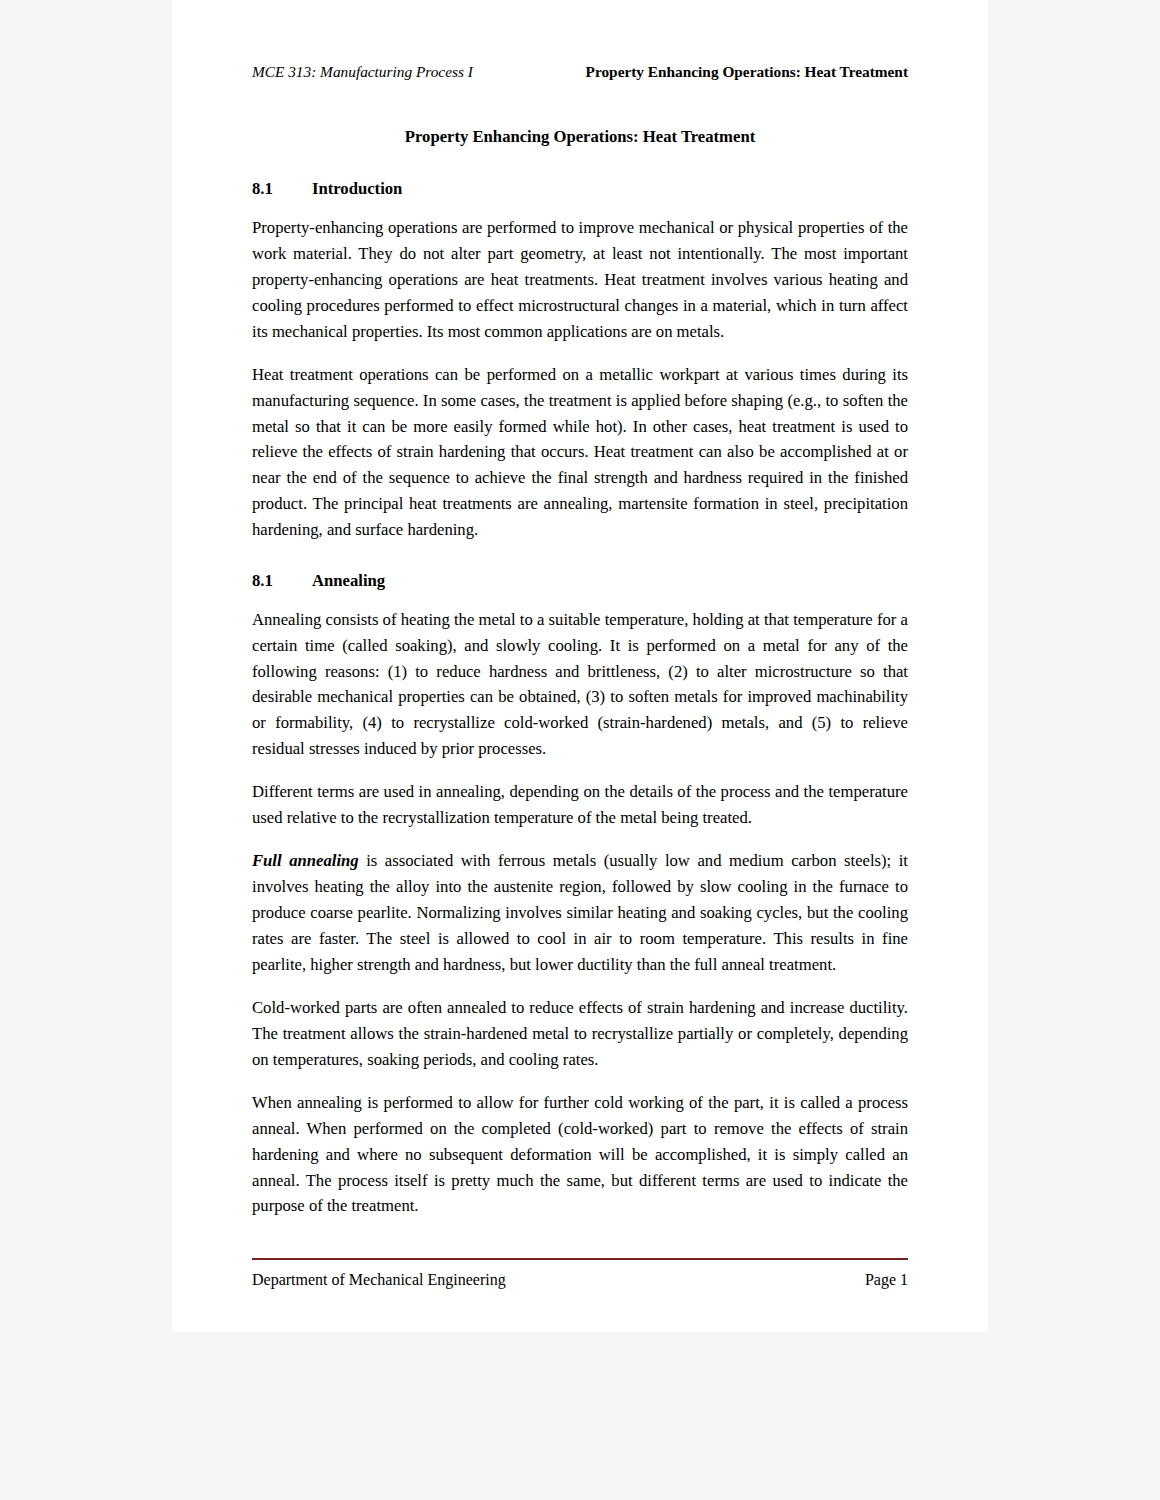MCE 313: Manufacturing Process I
Property Enhancing Operations: Heat Treatment
Property Enhancing Operations: Heat Treatment
8.1 Introduction
Property-enhancing operations are performed to improve mechanical or physical properties of the work material. They do not alter part geometry, at least not intentionally. The most important property-enhancing operations are heat treatments. Heat treatment involves various heating and cooling procedures performed to effect microstructural changes in a material, which in turn affect its mechanical properties. Its most common applications are on metals.
Heat treatment operations can be performed on a metallic workpart at various times during its manufacturing sequence. In some cases, the treatment is applied before shaping (e.g., to soften the metal so that it can be more easily formed while hot). In other cases, heat treatment is used to relieve the effects of strain hardening that occurs. Heat treatment can also be accomplished at or near the end of the sequence to achieve the final strength and hardness required in the finished product. The principal heat treatments are annealing, martensite formation in steel, precipitation hardening, and surface hardening.
8.1 Annealing
Annealing consists of heating the metal to a suitable temperature, holding at that temperature for a certain time (called soaking), and slowly cooling. It is performed on a metal for any of the following reasons: (1) to reduce hardness and brittleness, (2) to alter microstructure so that desirable mechanical properties can be obtained, (3) to soften metals for improved machinability or formability, (4) to recrystallize cold-worked (strain-hardened) metals, and (5) to relieve residual stresses induced by prior processes.
Different terms are used in annealing, depending on the details of the process and the temperature used relative to the recrystallization temperature of the metal being treated.
Full annealing is associated with ferrous metals (usually low and medium carbon steels); it involves heating the alloy into the austenite region, followed by slow cooling in the furnace to produce coarse pearlite. Normalizing involves similar heating and soaking cycles, but the cooling rates are faster. The steel is allowed to cool in air to room temperature. This results in fine pearlite, higher strength and hardness, but lower ductility than the full anneal treatment.
Cold-worked parts are often annealed to reduce effects of strain hardening and increase ductility. The treatment allows the strain-hardened metal to recrystallize partially or completely, depending on temperatures, soaking periods, and cooling rates.
When annealing is performed to allow for further cold working of the part, it is called a process anneal. When performed on the completed (cold-worked) part to remove the effects of strain hardening and where no subsequent deformation will be accomplished, it is simply called an anneal. The process itself is pretty much the same, but different terms are used to indicate the purpose of the treatment.
Department of Mechanical Engineering
Page 1